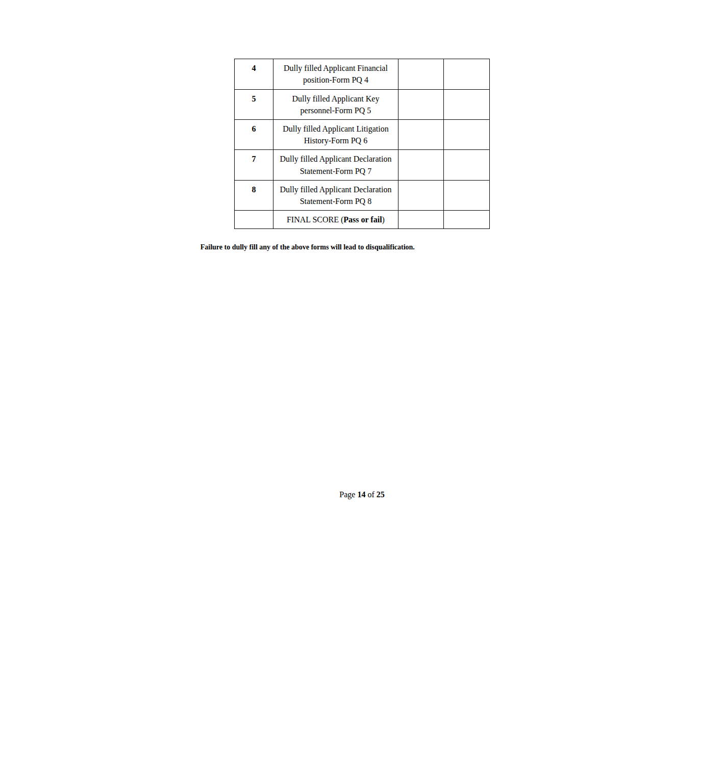| 4 | Dully filled Applicant Financial position-Form PQ 4 | | |
| 5 | Dully filled Applicant Key personnel-Form PQ 5 | | |
| 6 | Dully filled Applicant Litigation History-Form PQ 6 | | |
| 7 | Dully filled Applicant Declaration Statement-Form PQ 7 | | |
| 8 | Dully filled Applicant Declaration Statement-Form PQ 8 | | |
| | FINAL SCORE ( Pass or fail ) | | |
Failure to dully fill any of the above forms will lead to disqualification.
Page 14 of 25